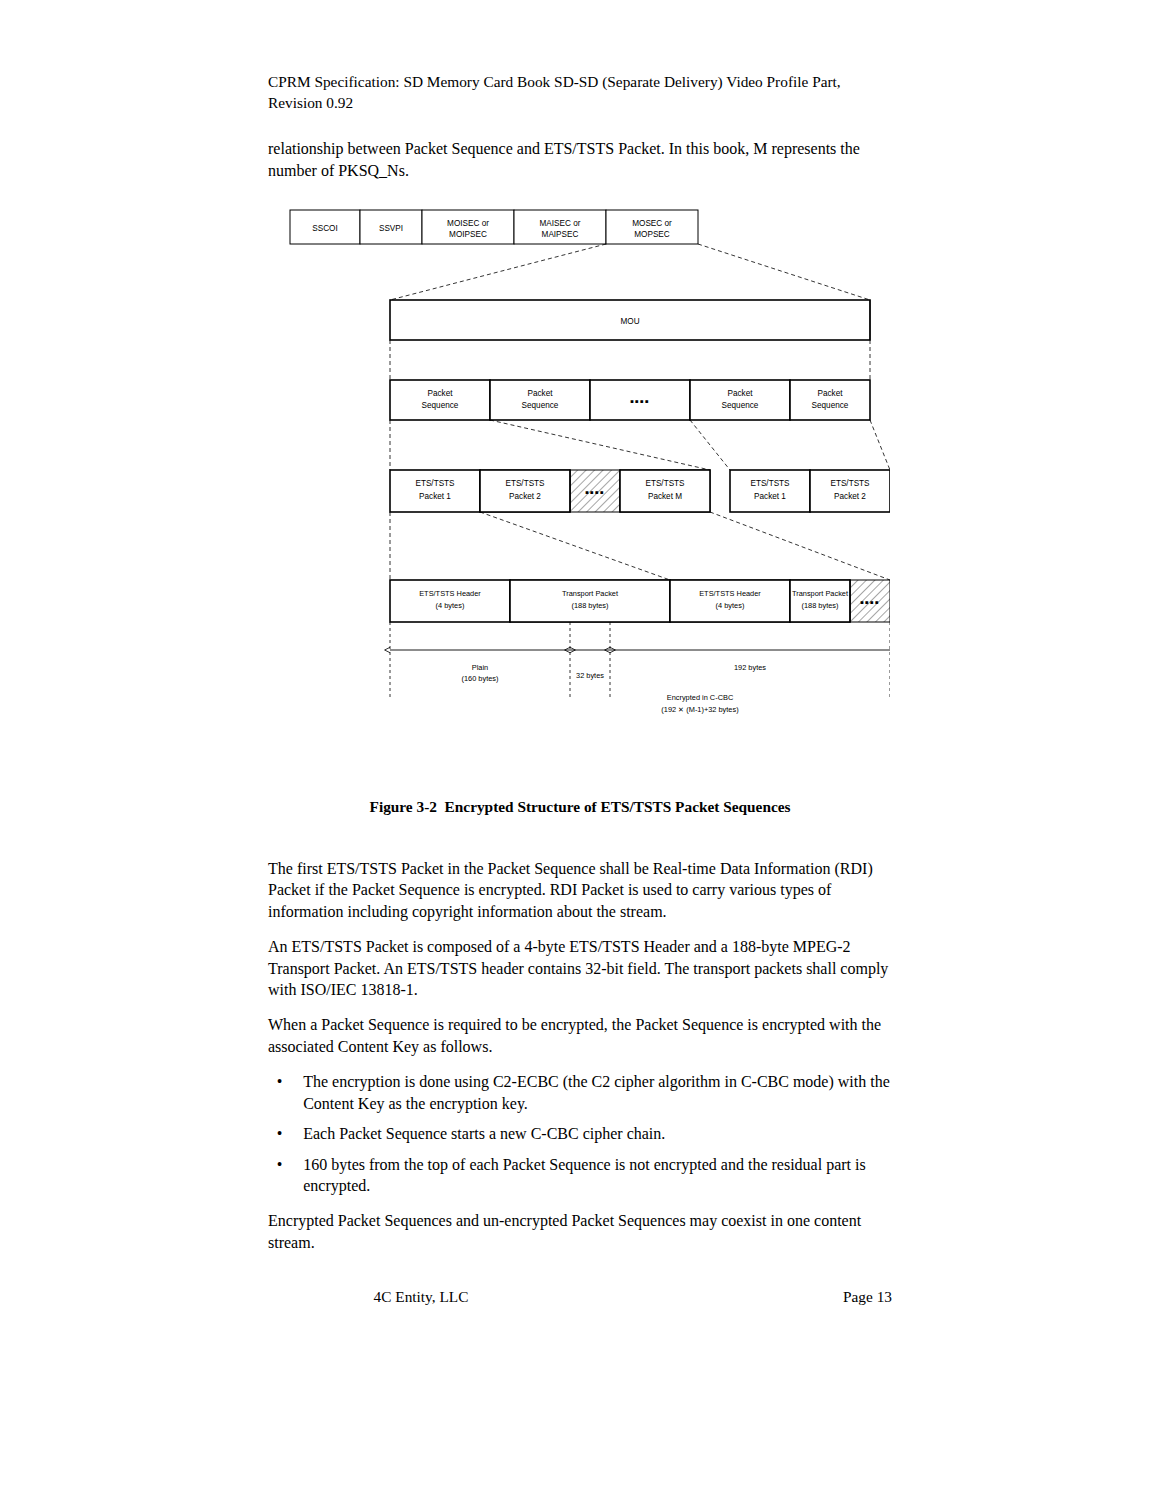CPRM Specification: SD Memory Card Book SD-SD (Separate Delivery) Video Profile Part, Revision 0.92
relationship between Packet Sequence and ETS/TSTS Packet. In this book, M represents the number of PKSQ_Ns.
SSCOI SSVPI MOISEC or MOIPSEC MAISEC or MAIPSEC MOSEC or MOPSEC MOU Packet Sequence Packet Sequence ▪▪▪▪ Packet Sequence Packet Sequence ETS/TSTS Packet 1 ETS/TSTS Packet 2 ▪▪▪▪ ETS/TSTS Packet M ETS/TSTS Packet 1 ETS/TSTS Packet 2 ETS/TSTS Header (4 bytes) Transport Packet (188 bytes) ETS/TSTS Header (4 bytes) Transport Packet (188 bytes) ▪▪▪▪ Plain (160 bytes) 32 bytes 192 bytes Encrypted in C-CBC (192 ✕ (M-1)+32 bytes)
Figure 3-2 Encrypted Structure of ETS/TSTS Packet Sequences
The first ETS/TSTS Packet in the Packet Sequence shall be Real-time Data Information (RDI) Packet if the Packet Sequence is encrypted. RDI Packet is used to carry various types of information including copyright information about the stream.
An ETS/TSTS Packet is composed of a 4-byte ETS/TSTS Header and a 188-byte MPEG-2 Transport Packet. An ETS/TSTS header contains 32-bit field. The transport packets shall comply with ISO/IEC 13818-1.
When a Packet Sequence is required to be encrypted, the Packet Sequence is encrypted with the associated Content Key as follows.
The encryption is done using C2-ECBC (the C2 cipher algorithm in C-CBC mode) with the Content Key as the encryption key.
Each Packet Sequence starts a new C-CBC cipher chain.
160 bytes from the top of each Packet Sequence is not encrypted and the residual part is encrypted.
Encrypted Packet Sequences and un-encrypted Packet Sequences may coexist in one content stream.
4C Entity, LLC Page 13